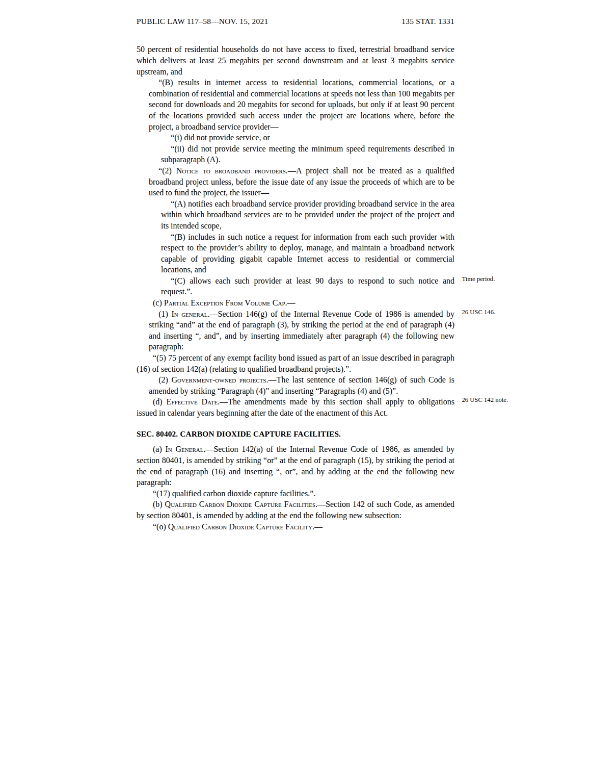PUBLIC LAW 117–58—NOV. 15, 2021 135 STAT. 1331
50 percent of residential households do not have access to fixed, terrestrial broadband service which delivers at least 25 megabits per second downstream and at least 3 megabits service upstream, and
“(B) results in internet access to residential locations, commercial locations, or a combination of residential and commercial locations at speeds not less than 100 megabits per second for downloads and 20 megabits for second for uploads, but only if at least 90 percent of the locations provided such access under the project are locations where, before the project, a broadband service provider—
“(i) did not provide service, or
“(ii) did not provide service meeting the minimum speed requirements described in subparagraph (A).
“(2) Notice to broadband providers.—A project shall not be treated as a qualified broadband project unless, before the issue date of any issue the proceeds of which are to be used to fund the project, the issuer—
“(A) notifies each broadband service provider providing broadband service in the area within which broadband services are to be provided under the project of the project and its intended scope,
“(B) includes in such notice a request for information from each such provider with respect to the provider’s ability to deploy, manage, and maintain a broadband network capable of providing gigabit capable Internet access to residential or commercial locations, and
Time period.
“(C) allows each such provider at least 90 days to respond to such notice and request.”.
(c) Partial Exception From Volume Cap.—
26 USC 146.
(1) In general.—Section 146(g) of the Internal Revenue Code of 1986 is amended by striking “and” at the end of paragraph (3), by striking the period at the end of paragraph (4) and inserting “, and”, and by inserting immediately after paragraph (4) the following new paragraph:
“(5) 75 percent of any exempt facility bond issued as part of an issue described in paragraph (16) of section 142(a) (relating to qualified broadband projects).”.
(2) Government-owned projects.—The last sentence of section 146(g) of such Code is amended by striking “Paragraph (4)” and inserting “Paragraphs (4) and (5)”.
26 USC 142 note.
(d) Effective Date.—The amendments made by this section shall apply to obligations issued in calendar years beginning after the date of the enactment of this Act.
SEC. 80402. CARBON DIOXIDE CAPTURE FACILITIES.
(a) In General.—Section 142(a) of the Internal Revenue Code of 1986, as amended by section 80401, is amended by striking “or” at the end of paragraph (15), by striking the period at the end of paragraph (16) and inserting “, or”, and by adding at the end the following new paragraph:
“(17) qualified carbon dioxide capture facilities.”.
(b) Qualified Carbon Dioxide Capture Facilities.—Section 142 of such Code, as amended by section 80401, is amended by adding at the end the following new subsection:
“(o) Qualified Carbon Dioxide Capture Facility.—